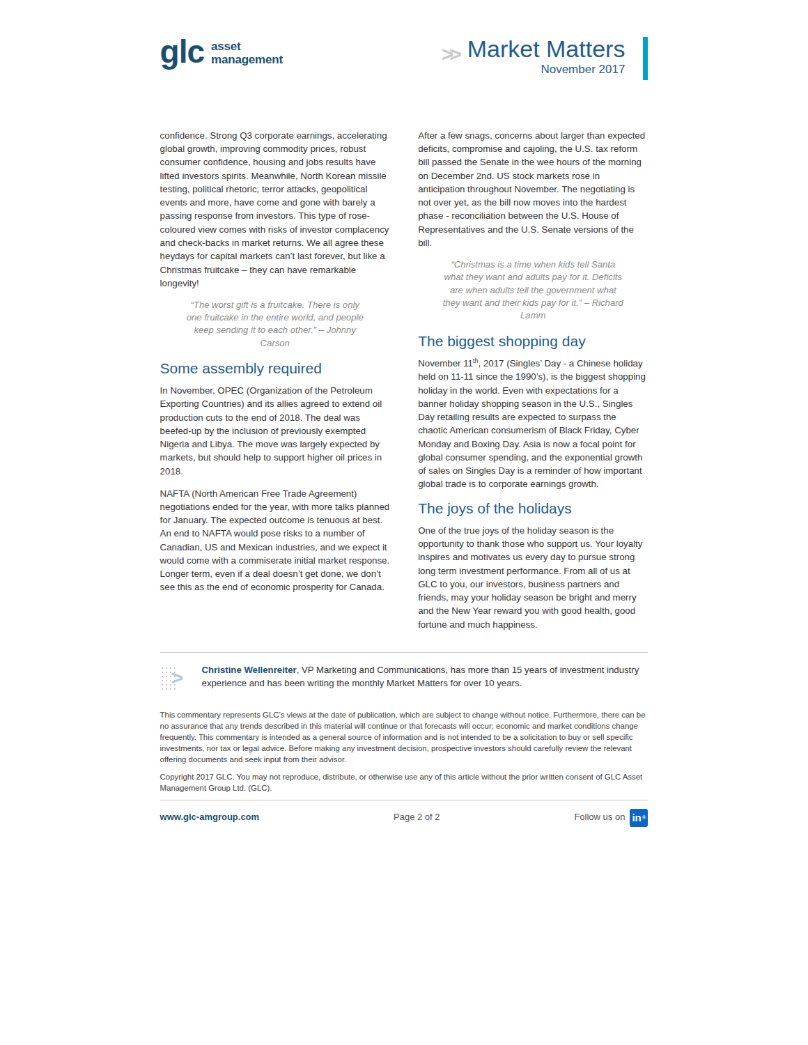glc asset
management
>>
Market Matters
November 2017
confidence. Strong Q3 corporate earnings, accelerating global growth, improving commodity prices, robust consumer confidence, housing and jobs results have lifted investors spirits. Meanwhile, North Korean missile testing, political rhetoric, terror attacks, geopolitical events and more, have come and gone with barely a passing response from investors. This type of rose-coloured view comes with risks of investor complacency and check-backs in market returns. We all agree these heydays for capital markets can’t last forever, but like a Christmas fruitcake – they can have remarkable longevity!
“The worst gift is a fruitcake. There is only one fruitcake in the entire world, and people keep sending it to each other.” – Johnny Carson
Some assembly required
In November, OPEC (Organization of the Petroleum Exporting Countries) and its allies agreed to extend oil production cuts to the end of 2018. The deal was beefed-up by the inclusion of previously exempted Nigeria and Libya. The move was largely expected by markets, but should help to support higher oil prices in 2018.
NAFTA (North American Free Trade Agreement) negotiations ended for the year, with more talks planned for January. The expected outcome is tenuous at best. An end to NAFTA would pose risks to a number of Canadian, US and Mexican industries, and we expect it would come with a commiserate initial market response. Longer term, even if a deal doesn’t get done, we don’t see this as the end of economic prosperity for Canada.
After a few snags, concerns about larger than expected deficits, compromise and cajoling, the U.S. tax reform bill passed the Senate in the wee hours of the morning on December 2nd. US stock markets rose in anticipation throughout November. The negotiating is not over yet, as the bill now moves into the hardest phase - reconciliation between the U.S. House of Representatives and the U.S. Senate versions of the bill.
“Christmas is a time when kids tell Santa what they want and adults pay for it. Deficits are when adults tell the government what they want and their kids pay for it.” – Richard Lamm
The biggest shopping day
November 11th, 2017 (Singles’ Day - a Chinese holiday held on 11-11 since the 1990’s), is the biggest shopping holiday in the world. Even with expectations for a banner holiday shopping season in the U.S., Singles Day retailing results are expected to surpass the chaotic American consumerism of Black Friday, Cyber Monday and Boxing Day. Asia is now a focal point for global consumer spending, and the exponential growth of sales on Singles Day is a reminder of how important global trade is to corporate earnings growth.
The joys of the holidays
One of the true joys of the holiday season is the opportunity to thank those who support us. Your loyalty inspires and motivates us every day to pursue strong long term investment performance. From all of us at GLC to you, our investors, business partners and friends, may your holiday season be bright and merry and the New Year reward you with good health, good fortune and much happiness.
>
Christine Wellenreiter, VP Marketing and Communications, has more than 15 years of investment industry experience and has been writing the monthly Market Matters for over 10 years.
This commentary represents GLC’s views at the date of publication, which are subject to change without notice. Furthermore, there can be no assurance that any trends described in this material will continue or that forecasts will occur; economic and market conditions change frequently. This commentary is intended as a general source of information and is not intended to be a solicitation to buy or sell specific investments, nor tax or legal advice. Before making any investment decision, prospective investors should carefully review the relevant offering documents and seek input from their advisor.
Copyright 2017 GLC. You may not reproduce, distribute, or otherwise use any of this article without the prior written consent of GLC Asset Management Group Ltd. (GLC).
www.glc-amgroup.com Page 2 of 2 Follow us on in®